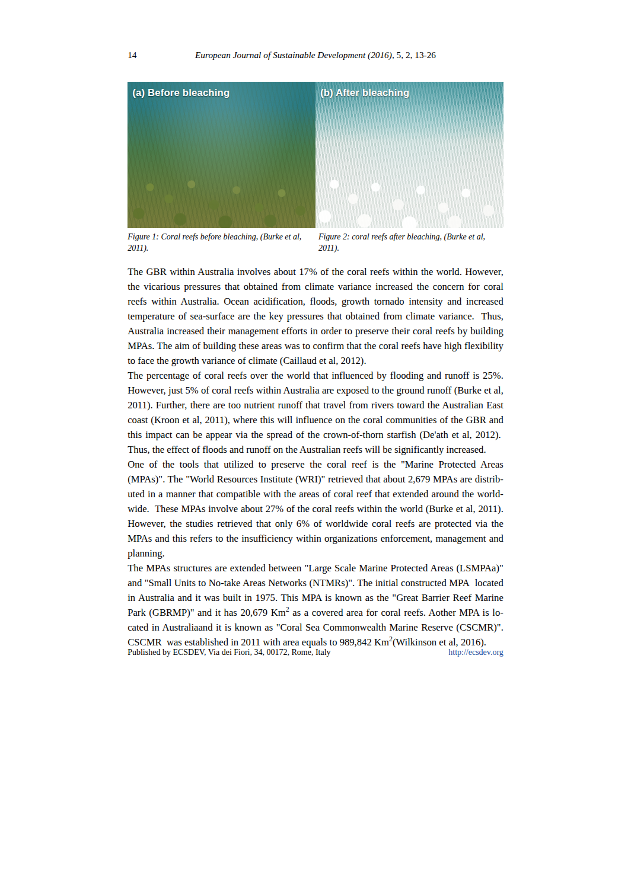14
European Journal of Sustainable Development (2016), 5, 2, 13-26
(a) Before bleaching
(b) After bleaching
Figure 1: Coral reefs before bleaching, (Burke et al, 2011).
Figure 2: coral reefs after bleaching, (Burke et al, 2011).
The GBR within Australia involves about 17% of the coral reefs within the world. However, the vicarious pressures that obtained from climate variance increased the concern for coral reefs within Australia. Ocean acidification, floods, growth tornado intensity and increased temperature of sea-surface are the key pressures that obtained from climate variance. Thus, Australia increased their management efforts in order to preserve their coral reefs by building MPAs. The aim of building these areas was to confirm that the coral reefs have high flexibility to face the growth variance of climate (Caillaud et al, 2012).
The percentage of coral reefs over the world that influenced by flooding and runoff is 25%. However, just 5% of coral reefs within Australia are exposed to the ground runoff (Burke et al, 2011). Further, there are too nutrient runoff that travel from rivers toward the Australian East coast (Kroon et al, 2011), where this will influence on the coral communities of the GBR and this impact can be appear via the spread of the crown-of-thorn starfish (De'ath et al, 2012). Thus, the effect of floods and runoff on the Australian reefs will be significantly increased.
One of the tools that utilized to preserve the coral reef is the "Marine Protected Areas (MPAs)". The "World Resources Institute (WRI)" retrieved that about 2,679 MPAs are distributed in a manner that compatible with the areas of coral reef that extended around the worldwide. These MPAs involve about 27% of the coral reefs within the world (Burke et al, 2011). However, the studies retrieved that only 6% of worldwide coral reefs are protected via the MPAs and this refers to the insufficiency within organizations enforcement, management and planning.
The MPAs structures are extended between "Large Scale Marine Protected Areas (LSMPAa)" and "Small Units to No-take Areas Networks (NTMRs)". The initial constructed MPA located in Australia and it was built in 1975. This MPA is known as the "Great Barrier Reef Marine Park (GBRMP)" and it has 20,679 Km2 as a covered area for coral reefs. Aother MPA is located in Australiaand it is known as "Coral Sea Commonwealth Marine Reserve (CSCMR)". CSCMR was established in 2011 with area equals to 989,842 Km2(Wilkinson et al, 2016).
Published by ECSDEV, Via dei Fiori, 34, 00172, Rome, Italy
http://ecsdev.org